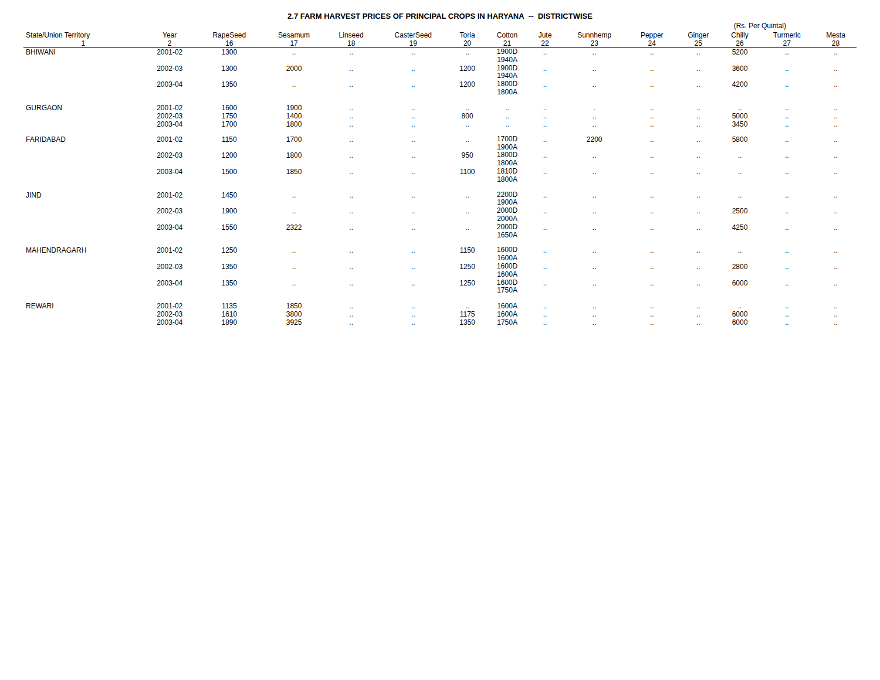2.7 FARM HARVEST PRICES OF PRINCIPAL CROPS IN HARYANA -- DISTRICTWISE
(Rs. Per Quintal)
| State/Union Territory | Year | RapeSeed | Sesamum | Linseed | CasterSeed | Toria | Cotton | Jute | Sunnhemp | Pepper | Ginger | Chilly | Turmeric | Mesta |
| --- | --- | --- | --- | --- | --- | --- | --- | --- | --- | --- | --- | --- | --- | --- |
| 1 | 2 | 16 | 17 | 18 | 19 | 20 | 21 | 22 | 23 | 24 | 25 | 26 | 27 | 28 |
| BHIWANI | 2001-02 | 1300 | .. | .. | .. | .. | 1900D 1940A | .. | .. | .. | .. | 5200 | .. | .. |
| | 2002-03 | 1300 | 2000 | .. | .. | 1200 | 1900D 1940A | .. | .. | .. | .. | 3600 | .. | .. |
| | 2003-04 | 1350 | .. | .. | .. | 1200 | 1800D 1800A | .. | .. | .. | .. | 4200 | .. | .. |
| GURGAON | 2001-02 | 1600 | 1900 | .. | .. | .. | .. | .. | . | .. | .. | .. | .. | .. |
| | 2002-03 | 1750 | 1400 | .. | .. | 800 | .. | .. | .. | .. | .. | 5000 | .. | .. |
| | 2003-04 | 1700 | 1800 | .. | .. | .. | .. | .. | .. | .. | .. | 3450 | .. | .. |
| FARIDABAD | 2001-02 | 1150 | 1700 | .. | .. | .. | 1700D 1900A | .. | 2200 | .. | .. | 5800 | .. | .. |
| | 2002-03 | 1200 | 1800 | .. | .. | 950 | 1800D 1800A | .. | .. | .. | .. | .. | .. | .. |
| | 2003-04 | 1500 | 1850 | .. | .. | 1100 | 1810D 1800A | .. | .. | .. | .. | .. | .. | .. |
| JIND | 2001-02 | 1450 | .. | .. | .. | .. | 2200D 1900A | .. | .. | .. | .. | .. | .. | .. |
| | 2002-03 | 1900 | .. | .. | .. | .. | 2000D 2000A | .. | .. | .. | .. | 2500 | .. | .. |
| | 2003-04 | 1550 | 2322 | .. | .. | .. | 2000D 1650A | .. | .. | .. | .. | 4250 | .. | .. |
| MAHENDRAGARH | 2001-02 | 1250 | .. | .. | .. | 1150 | 1600D 1600A | .. | .. | .. | .. | .. | .. | .. |
| | 2002-03 | 1350 | .. | .. | .. | 1250 | 1600D 1600A | .. | .. | .. | .. | 2800 | .. | .. |
| | 2003-04 | 1350 | .. | .. | .. | 1250 | 1600D 1750A | .. | .. | .. | .. | 6000 | .. | .. |
| REWARI | 2001-02 | 1135 | 1850 | .. | .. | .. | 1600A | .. | .. | .. | .. | .. | .. | .. |
| | 2002-03 | 1610 | 3800 | .. | .. | 1175 | 1600A | .. | .. | .. | .. | 6000 | .. | .. |
| | 2003-04 | 1890 | 3925 | .. | .. | 1350 | 1750A | .. | .. | .. | .. | 6000 | .. | .. |